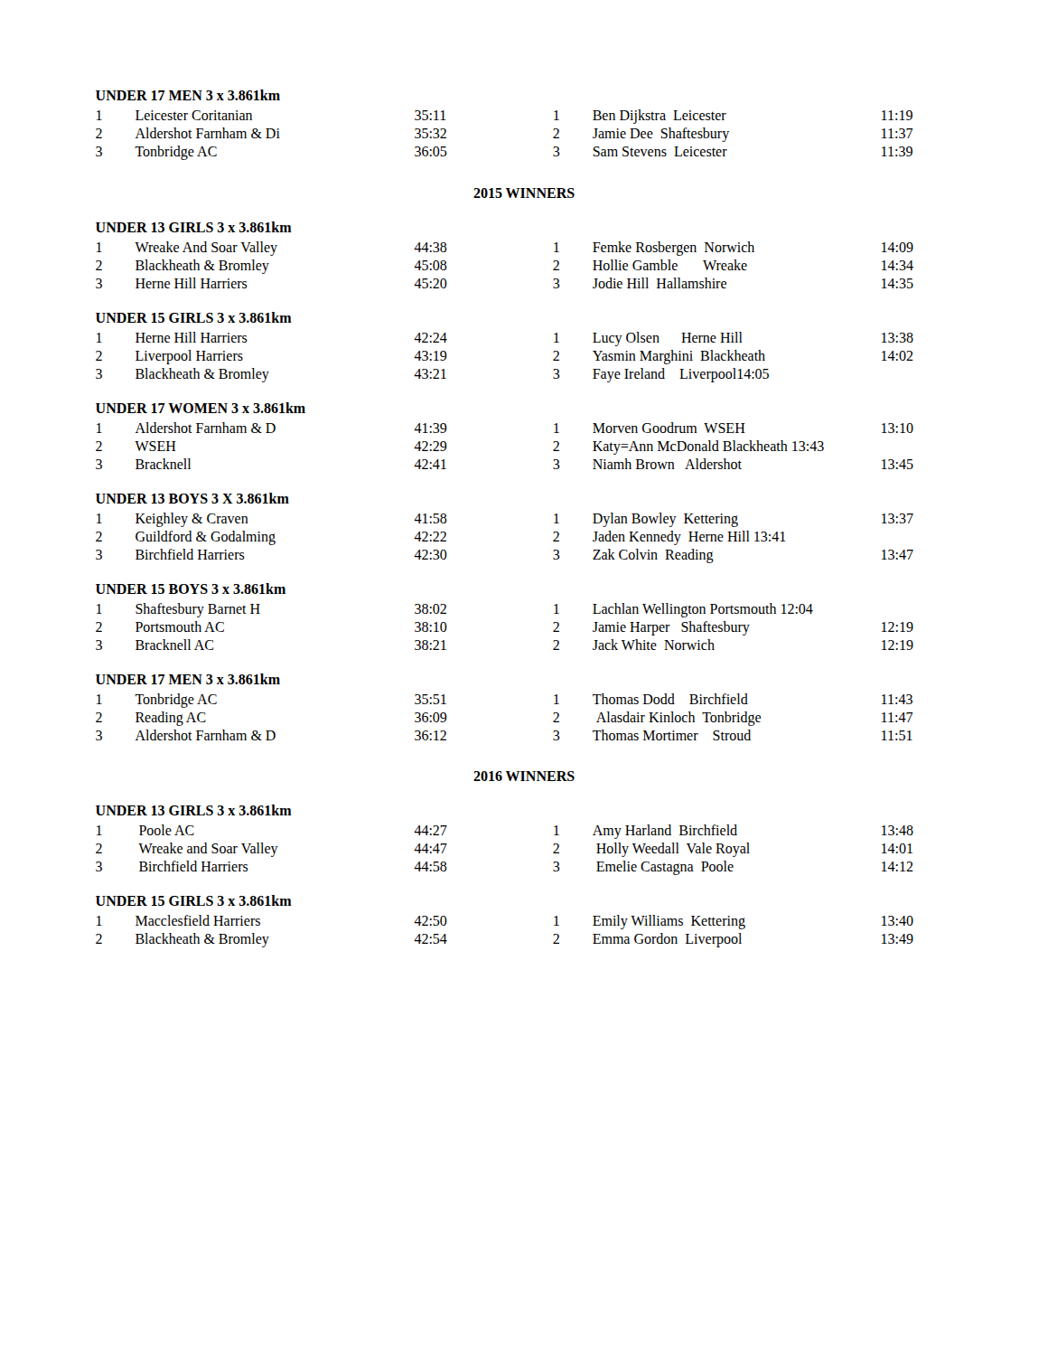UNDER 17 MEN 3 x 3.861km
| 1 | Leicester Coritanian | 35:11 | | 1 | Ben Dijkstra Leicester | 11:19 |
| 2 | Aldershot Farnham & Di | 35:32 | | 2 | Jamie Dee Shaftesbury | 11:37 |
| 3 | Tonbridge AC | 36:05 | | 3 | Sam Stevens Leicester | 11:39 |
2015 WINNERS
UNDER 13 GIRLS 3 x 3.861km
| 1 | Wreake And Soar Valley | 44:38 | | 1 | Femke Rosbergen Norwich | 14:09 |
| 2 | Blackheath & Bromley | 45:08 | | 2 | Hollie Gamble Wreake | 14:34 |
| 3 | Herne Hill Harriers | 45:20 | | 3 | Jodie Hill Hallamshire | 14:35 |
UNDER 15 GIRLS 3 x 3.861km
| 1 | Herne Hill Harriers | 42:24 | | 1 | Lucy Olsen Herne Hill | 13:38 |
| 2 | Liverpool Harriers | 43:19 | | 2 | Yasmin Marghini Blackheath | 14:02 |
| 3 | Blackheath & Bromley | 43:21 | | 3 | Faye Ireland Liverpool14:05 | |
UNDER 17 WOMEN 3 x 3.861km
| 1 | Aldershot Farnham & D | 41:39 | | 1 | Morven Goodrum WSEH | 13:10 |
| 2 | WSEH | 42:29 | | 2 | Katy=Ann McDonald Blackheath 13:43 | |
| 3 | Bracknell | 42:41 | | 3 | Niamh Brown Aldershot | 13:45 |
UNDER 13 BOYS 3 X 3.861km
| 1 | Keighley & Craven | 41:58 | | 1 | Dylan Bowley Kettering | 13:37 |
| 2 | Guildford & Godalming | 42:22 | | 2 | Jaden Kennedy Herne Hill 13:41 | |
| 3 | Birchfield Harriers | 42:30 | | 3 | Zak Colvin Reading | 13:47 |
UNDER 15 BOYS 3 x 3.861km
| 1 | Shaftesbury Barnet H | 38:02 | | 1 | Lachlan Wellington Portsmouth 12:04 | |
| 2 | Portsmouth AC | 38:10 | | 2 | Jamie Harper Shaftesbury | 12:19 |
| 3 | Bracknell AC | 38:21 | | 2 | Jack White Norwich | 12:19 |
UNDER 17 MEN 3 x 3.861km
| 1 | Tonbridge AC | 35:51 | | 1 | Thomas Dodd Birchfield | 11:43 |
| 2 | Reading AC | 36:09 | | 2 | Alasdair Kinloch Tonbridge | 11:47 |
| 3 | Aldershot Farnham & D | 36:12 | | 3 | Thomas Mortimer Stroud | 11:51 |
2016 WINNERS
UNDER 13 GIRLS 3 x 3.861km
| 1 | Poole AC | 44:27 | | 1 | Amy Harland Birchfield | 13:48 |
| 2 | Wreake and Soar Valley | 44:47 | | 2 | Holly Weedall Vale Royal | 14:01 |
| 3 | Birchfield Harriers | 44:58 | | 3 | Emelie Castagna Poole | 14:12 |
UNDER 15 GIRLS 3 x 3.861km
| 1 | Macclesfield Harriers | 42:50 | | 1 | Emily Williams Kettering | 13:40 |
| 2 | Blackheath & Bromley | 42:54 | | 2 | Emma Gordon Liverpool | 13:49 |